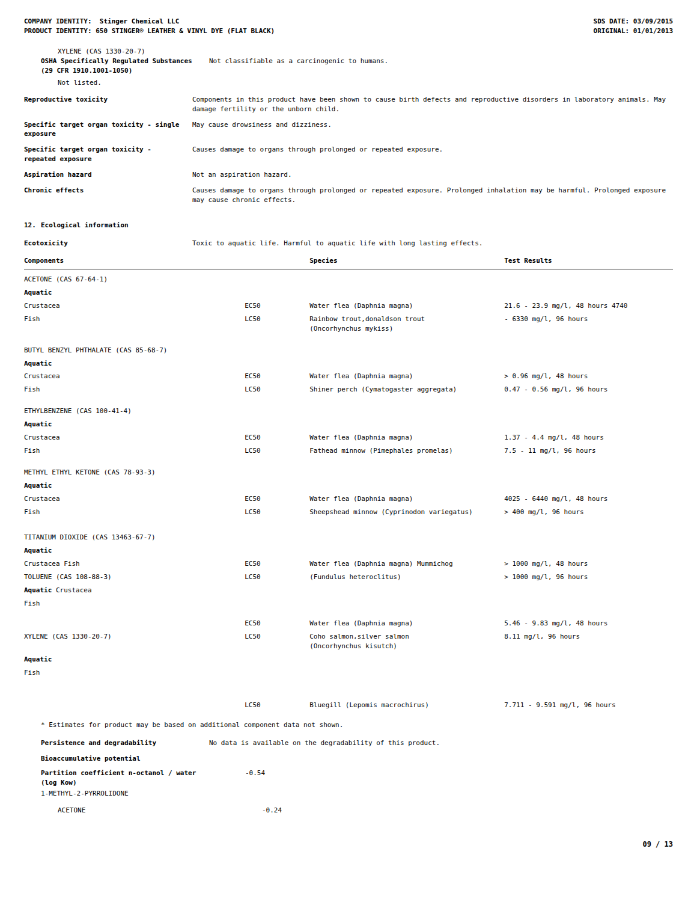COMPANY IDENTITY: Stinger Chemical LLC PRODUCT IDENTITY: 650 STINGER® LEATHER & VINYL DYE (FLAT BLACK)
SDS DATE: 03/09/2015 ORIGINAL: 01/01/2013
XYLENE (CAS 1330-20-7)
OSHA Specifically Regulated Substances (29 CFR 1910.1001-1050)
Not classifiable as a carcinogenic to humans.
Not listed.
Reproductive toxicity
Components in this product have been shown to cause birth defects and reproductive disorders in laboratory animals. May damage fertility or the unborn child.
Specific target organ toxicity - single exposure
May cause drowsiness and dizziness.
Specific target organ toxicity - repeated exposure
Causes damage to organs through prolonged or repeated exposure.
Aspiration hazard
Not an aspiration hazard.
Chronic effects
Causes damage to organs through prolonged or repeated exposure. Prolonged inhalation may be harmful. Prolonged exposure may cause chronic effects.
12. Ecological information
Ecotoxicity
Toxic to aquatic life. Harmful to aquatic life with long lasting effects.
| Components | | Species | Test Results |
| --- | --- | --- | --- |
| ACETONE (CAS 67-64-1) | | | |
| Aquatic | | | |
| Crustacea | EC50 | Water flea (Daphnia magna) | 21.6 - 23.9 mg/l, 48 hours 4740 |
| Fish | LC50 | Rainbow trout,donaldson trout (Oncorhynchus mykiss) | - 6330 mg/l, 96 hours |
| BUTYL BENZYL PHTHALATE (CAS 85-68-7) | | | |
| Aquatic | | | |
| Crustacea | EC50 | Water flea (Daphnia magna) | > 0.96 mg/l, 48 hours |
| Fish | LC50 | Shiner perch (Cymatogaster aggregata) | 0.47 - 0.56 mg/l, 96 hours |
| ETHYLBENZENE (CAS 100-41-4) | | | |
| Aquatic | | | |
| Crustacea | EC50 | Water flea (Daphnia magna) | 1.37 - 4.4 mg/l, 48 hours |
| Fish | LC50 | Fathead minnow (Pimephales promelas) | 7.5 - 11 mg/l, 96 hours |
| METHYL ETHYL KETONE (CAS 78-93-3) | | | |
| Aquatic | | | |
| Crustacea | EC50 | Water flea (Daphnia magna) | 4025 - 6440 mg/l, 48 hours |
| Fish | LC50 | Sheepshead minnow (Cyprinodon variegatus) | > 400 mg/l, 96 hours |
| TITANIUM DIOXIDE (CAS 13463-67-7) | | | |
| Aquatic | | | |
| Crustacea Fish | EC50 | Water flea (Daphnia magna) Mummichog | > 1000 mg/l, 48 hours |
| TOLUENE (CAS 108-88-3) | LC50 | (Fundulus heteroclitus) | > 1000 mg/l, 96 hours |
| Aquatic Crustacea | | | |
| Fish | | | |
| | EC50 | Water flea (Daphnia magna) | 5.46 - 9.83 mg/l, 48 hours |
| XYLENE (CAS 1330-20-7) | LC50 | Coho salmon,silver salmon (Oncorhynchus kisutch) | 8.11 mg/l, 96 hours |
| Aquatic | | | |
| Fish | | | |
| | LC50 | Bluegill (Lepomis macrochirus) | 7.711 - 9.591 mg/l, 96 hours |
* Estimates for product may be based on additional component data not shown.
Persistence and degradability
No data is available on the degradability of this product.
Bioaccumulative potential
Partition coefficient n-octanol / water (log Kow)
-0.54
1-METHYL-2-PYRROLIDONE
ACETONE
-0.24
09 / 13